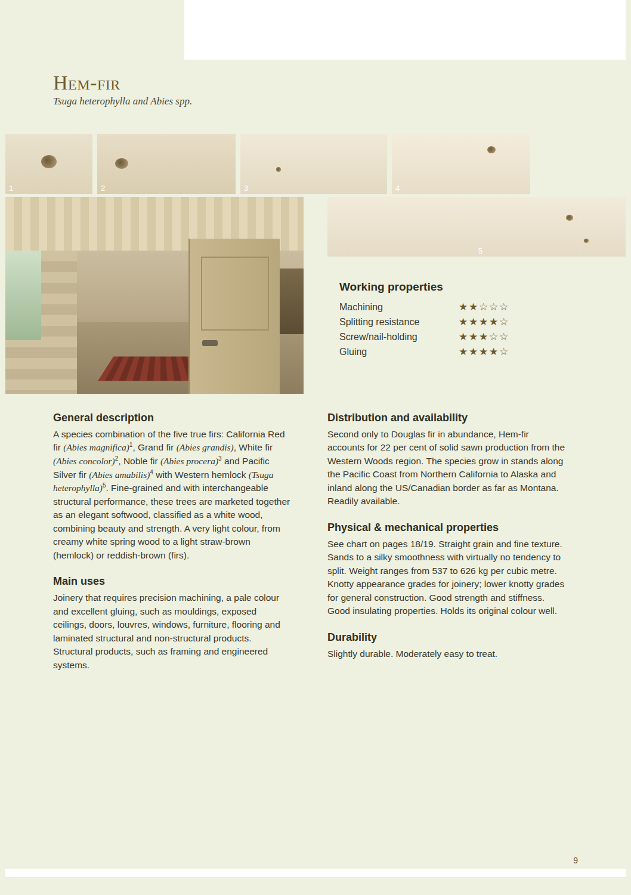Hem-fir
Tsuga heterophylla and Abies spp.
1
2
3
4
5
Working properties
| Machining | ★★☆☆☆ |
| Splitting resistance | ★★★★☆ |
| Screw/nail-holding | ★★★☆☆ |
| Gluing | ★★★★☆ |
General description
A species combination of the five true firs: California Red fir (Abies magnifica)1, Grand fir (Abies grandis), White fir (Abies concolor)2, Noble fir (Abies procera)3 and Pacific Silver fir (Abies amabilis)4 with Western hemlock (Tsuga heterophylla)5. Fine-grained and with interchangeable structural performance, these trees are marketed together as an elegant softwood, classified as a white wood, combining beauty and strength. A very light colour, from creamy white spring wood to a light straw-brown (hemlock) or reddish-brown (firs).
Main uses
Joinery that requires precision machining, a pale colour and excellent gluing, such as mouldings, exposed ceilings, doors, louvres, windows, furniture, flooring and laminated structural and non-structural products. Structural products, such as framing and engineered systems.
Distribution and availability
Second only to Douglas fir in abundance, Hem-fir accounts for 22 per cent of solid sawn production from the Western Woods region. The species grow in stands along the Pacific Coast from Northern California to Alaska and inland along the US/Canadian border as far as Montana. Readily available.
Physical & mechanical properties
See chart on pages 18/19. Straight grain and fine texture. Sands to a silky smoothness with virtually no tendency to split. Weight ranges from 537 to 626 kg per cubic metre. Knotty appearance grades for joinery; lower knotty grades for general construction. Good strength and stiffness. Good insulating properties. Holds its original colour well.
Durability
Slightly durable. Moderately easy to treat.
9